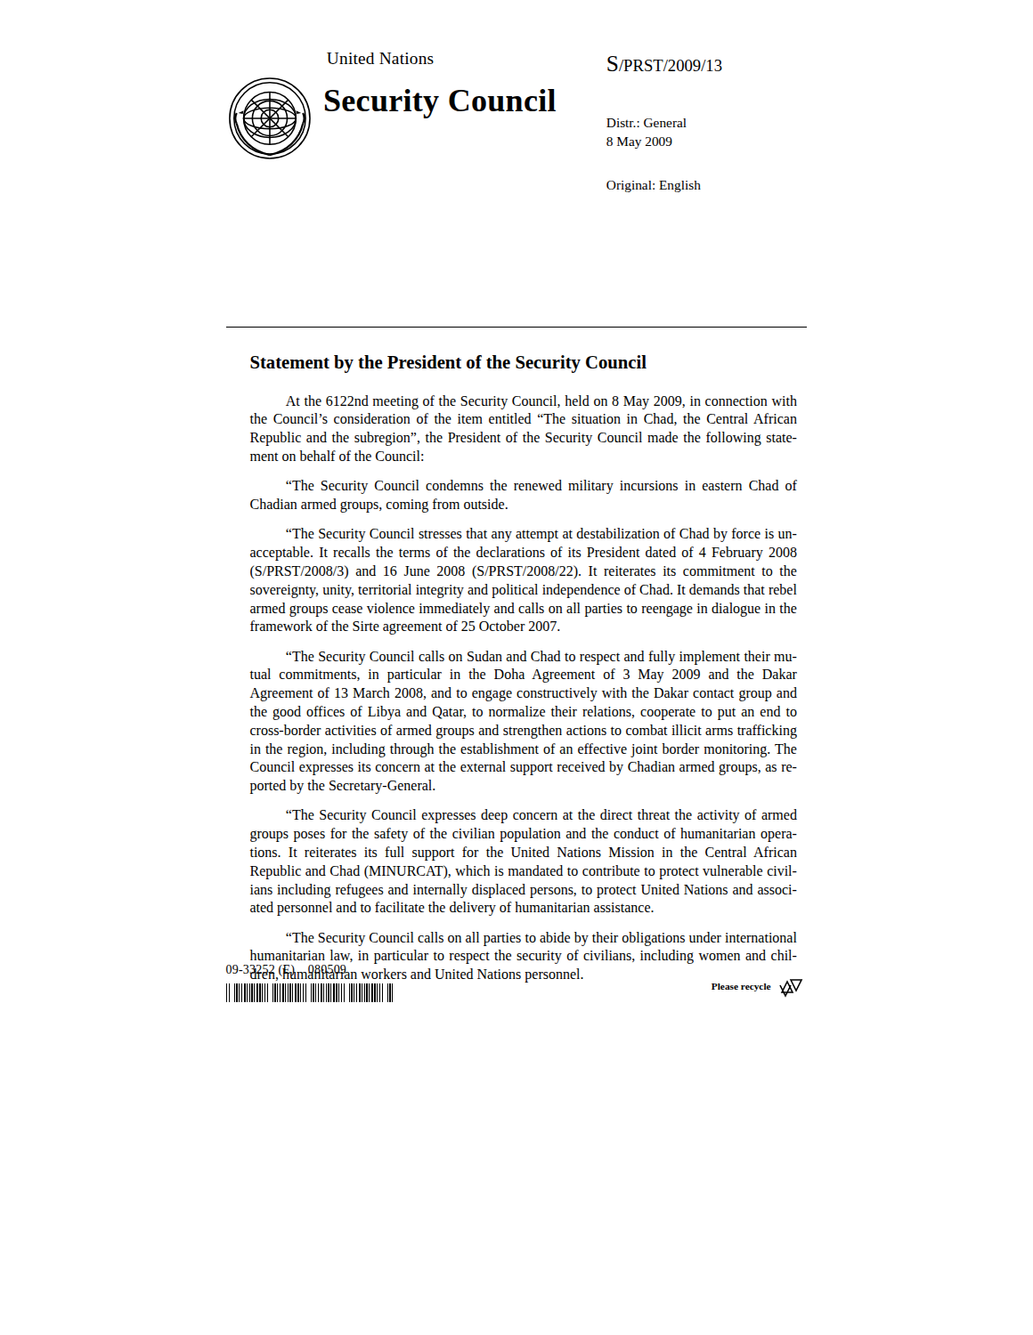United Nations
Security Council
S/PRST/2009/13
Distr.: General
8 May 2009
Original: English
Statement by the President of the Security Council
At the 6122nd meeting of the Security Council, held on 8 May 2009, in connection with the Council’s consideration of the item entitled “The situation in Chad, the Central African Republic and the subregion”, the President of the Security Council made the following statement on behalf of the Council:
“The Security Council condemns the renewed military incursions in eastern Chad of Chadian armed groups, coming from outside.
“The Security Council stresses that any attempt at destabilization of Chad by force is unacceptable. It recalls the terms of the declarations of its President dated of 4 February 2008 (S/PRST/2008/3) and 16 June 2008 (S/PRST/2008/22). It reiterates its commitment to the sovereignty, unity, territorial integrity and political independence of Chad. It demands that rebel armed groups cease violence immediately and calls on all parties to reengage in dialogue in the framework of the Sirte agreement of 25 October 2007.
“The Security Council calls on Sudan and Chad to respect and fully implement their mutual commitments, in particular in the Doha Agreement of 3 May 2009 and the Dakar Agreement of 13 March 2008, and to engage constructively with the Dakar contact group and the good offices of Libya and Qatar, to normalize their relations, cooperate to put an end to cross-border activities of armed groups and strengthen actions to combat illicit arms trafficking in the region, including through the establishment of an effective joint border monitoring. The Council expresses its concern at the external support received by Chadian armed groups, as reported by the Secretary-General.
“The Security Council expresses deep concern at the direct threat the activity of armed groups poses for the safety of the civilian population and the conduct of humanitarian operations. It reiterates its full support for the United Nations Mission in the Central African Republic and Chad (MINURCAT), which is mandated to contribute to protect vulnerable civilians including refugees and internally displaced persons, to protect United Nations and associated personnel and to facilitate the delivery of humanitarian assistance.
“The Security Council calls on all parties to abide by their obligations under international humanitarian law, in particular to respect the security of civilians, including women and children, humanitarian workers and United Nations personnel.
09-33252 (E) 080509
Please recycle